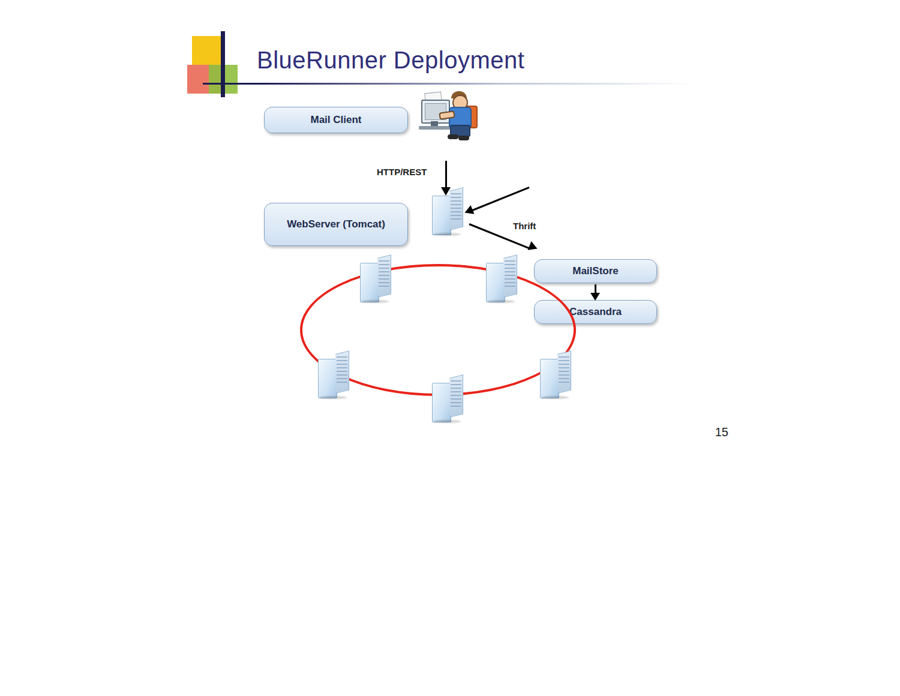BlueRunner Deployment
Mail Client
WebServer (Tomcat)
MailStore
Cassandra
HTTP/REST
Thrift
15